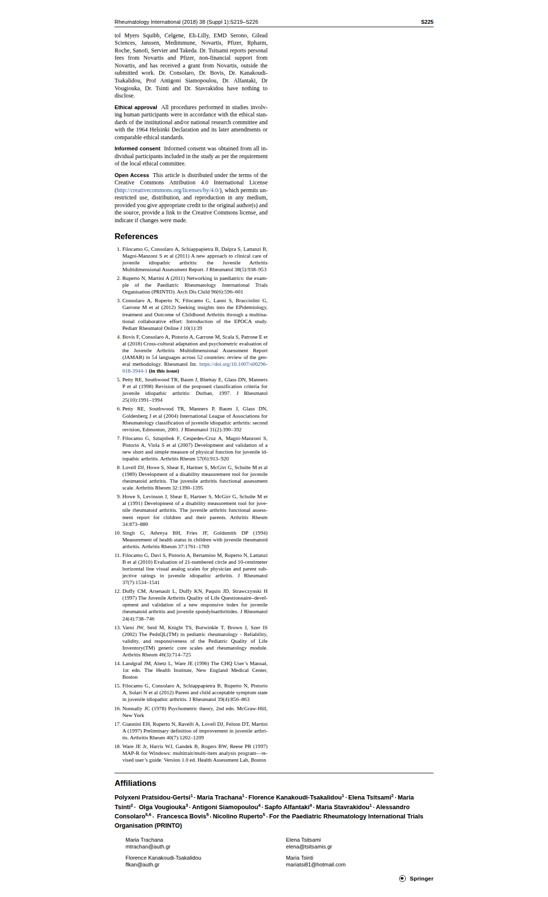Rheumatology International (2018) 38 (Suppl 1):S219–S226
S225
tol Myers Squibb, Celgene, Eli-Lilly, EMD Serono, Gilead Sciences, Janssen, Medimmune, Novartis, Pfizer, Rpharm, Roche, Sanofi, Servier and Takeda. Dr. Tsitsami reports personal fees from Novartis and Pfizer, non-financial support from Novartis, and has received a grant from Novartis, outside the submitted work. Dr. Consolaro, Dr. Bovis, Dr. Kanakoudi-Tsakalidou, Prof Antigoni Siamopoulou, Dr. Alfantaki, Dr Vougiouka, Dr. Tsinti and Dr. Stavrakidou have nothing to disclose.
Ethical approval All procedures performed in studies involving human participants were in accordance with the ethical standards of the institutional and/or national research committee and with the 1964 Helsinki Declaration and its later amendments or comparable ethical standards.
Informed consent Informed consent was obtained from all individual participants included in the study as per the requirement of the local ethical committee.
Open Access This article is distributed under the terms of the Creative Commons Attribution 4.0 International License (http://creativecommons.org/licenses/by/4.0/), which permits unrestricted use, distribution, and reproduction in any medium, provided you give appropriate credit to the original author(s) and the source, provide a link to the Creative Commons license, and indicate if changes were made.
References
Filocamo G, Consolaro A, Schiappapietra B, Dalpra S, Lattanzi B, Magni-Manzoni S et al (2011) A new approach to clinical care of juvenile idiopathic arthritis: the Juvenile Arthritis Multidimensional Assessment Report. J Rheumatol 38(5):938–953
Ruperto N, Martini A (2011) Networking in paediatrics: the example of the Paediatric Rheumatology International Trials Organisation (PRINTO). Arch Dis Child 96(6):596–601
Consolaro A, Ruperto N, Filocamo G, Lanni S, Bracciolini G, Garrone M et al (2012) Seeking insights into the EPidemiology, treatment and Outcome of Childhood Arthritis through a multinational collaborative effort: Introduction of the EPOCA study. Pediatr Rheumatol Online J 10(1):39
Bovis F, Consolaro A, Pistorio A, Garrone M, Scala S, Patrone E et al (2018) Cross-cultural adaptation and psychometric evaluation of the Juvenile Arthritis Multidimensional Assessment Report (JAMAR) in 54 languages across 52 countries: review of the general methodology. Rheumatol Int. https://doi.org/10.1007/s00296-018-3944-1 (in this issue)
Petty RE, Southwood TR, Baum J, Bhettay E, Glass DN, Manners P et al (1998) Revision of the proposed classification criteria for juvenile idiopathic arthritis: Durban, 1997. J Rheumatol 25(10):1991–1994
Petty RE, Southwood TR, Manners P, Baum J, Glass DN, Goldenberg J et al (2004) International League of Associations for Rheumatology classification of juvenile idiopathic arthritis: second revision, Edmonton, 2001. J Rheumatol 31(2):390–392
Filocamo G, Sztajnbok F, Cespedes-Cruz A, Magni-Manzoni S, Pistorio A, Viola S et al (2007) Development and validation of a new short and simple measure of physical function for juvenile idiopathic arthritis. Arthritis Rheum 57(6):913–920
Lovell DJ, Howe S, Shear E, Hartner S, McGirr G, Schulte M et al (1989) Development of a disability measurement tool for juvenile rheumatoid arthritis. The juvenile arthritis functional assessment scale. Arthritis Rheum 32:1390–1395
Howe S, Levinson J, Shear E, Hartner S, McGirr G, Schulte M et al (1991) Development of a disability measurement tool for juvenile rheumatoid arthritis. The juvenile arthritis functional assessment report for children and their parents. Arthritis Rheum 34:873–880
Singh G, Athreya BH, Fries JF, Goldsmith DP (1994) Measurement of health status in children with juvenile rheumatoid arthritis. Arthritis Rheum 37:1761–1769
Filocamo G, Davi S, Pistorio A, Bertamino M, Ruperto N, Lattanzi B et al (2010) Evaluation of 21-numbered circle and 10-centimeter horizontal line visual analog scales for physician and parent subjective ratings in juvenile idiopathic arthritis. J Rheumatol 37(7):1534–1541
Duffy CM, Arsenault L, Duffy KN, Paquin JD, Strawczynski H (1997) The Juvenile Arthritis Quality of Life Questionnaire–development and validation of a new responsive index for juvenile rheumatoid arthritis and juvenile spondyloarthritides. J Rheumatol 24(4):738–746
Varni JW, Seid M, Knight TS, Burwinkle T, Brown J, Szer IS (2002) The PedsQL(TM) in pediatric rheumatology - Reliability, validity, and responsiveness of the Pediatric Quality of Life Inventory(TM) generic core scales and rheumatology module. Arthritis Rheum 46(3):714–725
Landgraf JM, Abetz L, Ware JE (1996) The CHQ User’s Manual, 1st edn. The Health Institute, New England Medical Center, Boston
Filocamo G, Consolaro A, Schiappapietra B, Ruperto N, Pistorio A, Solari N et al (2012) Parent and child acceptable symptom state in juvenile idiopathic arthritis. J Rheumatol 39(4):856–863
Nunnally JC (1978) Psychometric theory, 2nd edn. McGraw-Hill, New York
Giannini EH, Ruperto N, Ravelli A, Lovell DJ, Felson DT, Martini A (1997) Preliminary definition of improvement in juvenile arthritis. Arthritis Rheum 40(7):1202–1209
Ware JE Jr, Harris WJ, Gandek B, Rogers BW, Reese PR (1997) MAP-R for Windows: multitrait/multi-item analysis program—revised user’s guide. Version 1.0 ed. Health Assessment Lab, Boston
Affiliations
Polyxeni Pratsidou-Gertsi1·Maria Trachana1·Florence Kanakoudi-Tsakalidou1·Elena Tsitsami2·Maria Tsinti2· Olga Vougiouka3·Antigoni Siamopoulou4·Sapfo Alfantaki4·Maria Stavrakidou1·Alessandro Consolaro5,6· Francesca Bovis5·Nicolino Ruperto5·For the Paediatric Rheumatology International Trials Organisation (PRINTO)
Maria Trachana mtrachan@auth.gr
Elena Tsitsami elena@tsitsamis.gr
Florence Kanakoudi-Tsakalidou flkan@auth.gr
Maria Tsinti mariatsi81@hotmail.com
Springer